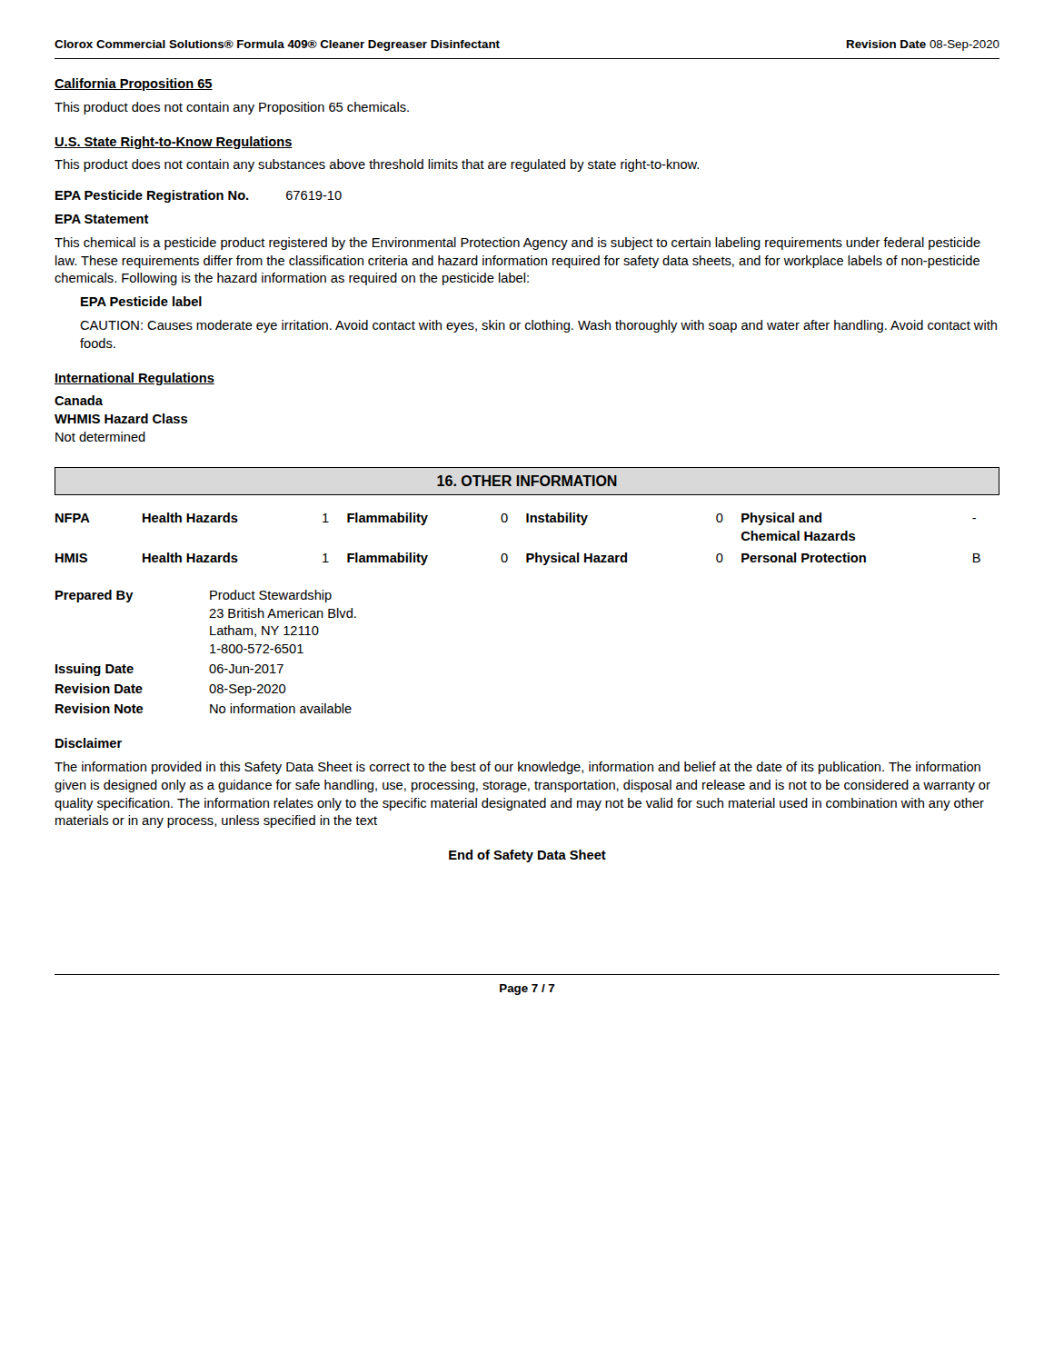Clorox Commercial Solutions® Formula 409® Cleaner Degreaser Disinfectant
Revision Date 08-Sep-2020
California Proposition 65
This product does not contain any Proposition 65 chemicals.
U.S. State Right-to-Know Regulations
This product does not contain any substances above threshold limits that are regulated by state right-to-know.
EPA Pesticide Registration No. 67619-10
EPA Statement
This chemical is a pesticide product registered by the Environmental Protection Agency and is subject to certain labeling requirements under federal pesticide law. These requirements differ from the classification criteria and hazard information required for safety data sheets, and for workplace labels of non-pesticide chemicals. Following is the hazard information as required on the pesticide label:
EPA Pesticide label
CAUTION: Causes moderate eye irritation. Avoid contact with eyes, skin or clothing. Wash thoroughly with soap and water after handling. Avoid contact with foods.
International Regulations
Canada
WHMIS Hazard Class
Not determined
16. OTHER INFORMATION
| NFPA | Health Hazards | 1 | Flammability | 0 | Instability | 0 | Physical and Chemical Hazards | - |
| HMIS | Health Hazards | 1 | Flammability | 0 | Physical Hazard | 0 | Personal Protection | B |
| Prepared By | Product Stewardship 23 British American Blvd. Latham, NY 12110 1-800-572-6501 |
| Issuing Date | 06-Jun-2017 |
| Revision Date | 08-Sep-2020 |
| Revision Note | No information available |
Disclaimer
The information provided in this Safety Data Sheet is correct to the best of our knowledge, information and belief at the date of its publication. The information given is designed only as a guidance for safe handling, use, processing, storage, transportation, disposal and release and is not to be considered a warranty or quality specification. The information relates only to the specific material designated and may not be valid for such material used in combination with any other materials or in any process, unless specified in the text
End of Safety Data Sheet
Page 7 / 7